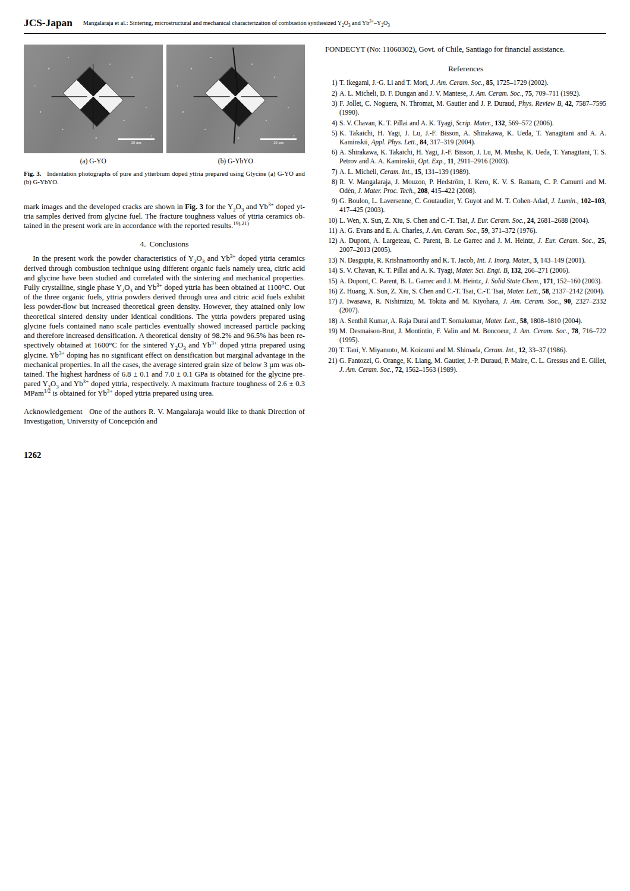JCS-Japan
Mangalaraja et al.: Sintering, microstructural and mechanical characterization of combustion synthesized Y2O3 and Yb3+–Y2O3
20 µm
20 µm
(a) G-YO (b) G-YbYO
Fig. 3. Indentation photographs of pure and ytterbium doped yttria prepared using Glycine (a) G-YO and (b) G-YbYO.
mark images and the developed cracks are shown in Fig. 3 for the Y2O3 and Yb3+ doped yttria samples derived from glycine fuel. The fracture toughness values of yttria ceramics obtained in the present work are in accordance with the reported results.19),21)
4. Conclusions
In the present work the powder characteristics of Y2O3 and Yb3+ doped yttria ceramics derived through combustion technique using different organic fuels namely urea, citric acid and glycine have been studied and correlated with the sintering and mechanical properties. Fully crystalline, single phase Y2O3 and Yb3+ doped yttria has been obtained at 1100°C. Out of the three organic fuels, yttria powders derived through urea and citric acid fuels exhibit less powder-flow but increased theoretical green density. However, they attained only low theoretical sintered density under identical conditions. The yttria powders prepared using glycine fuels contained nano scale particles eventually showed increased particle packing and therefore increased densification. A theoretical density of 98.2% and 96.5% has been respectively obtained at 1600°C for the sintered Y2O3 and Yb3+ doped yttria prepared using glycine. Yb3+ doping has no significant effect on densification but marginal advantage in the mechanical properties. In all the cases, the average sintered grain size of below 3 µm was obtained. The highest hardness of 6.8 ± 0.1 and 7.0 ± 0.1 GPa is obtained for the glycine prepared Y2O3 and Yb3+ doped yttria, respectively. A maximum fracture toughness of 2.6 ± 0.3 MPam1/2 is obtained for Yb3+ doped yttria prepared using urea.
Acknowledgement One of the authors R. V. Mangalaraja would like to thank Direction of Investigation, University of Concepción and
FONDECYT (No: 11060302), Govt. of Chile, Santiago for financial assistance.
References
T. Ikegami, J.-G. Li and T. Mori, J. Am. Ceram. Soc., 85, 1725–1729 (2002).
A. L. Micheli, D. F. Dungan and J. V. Mantese, J. Am. Ceram. Soc., 75, 709–711 (1992).
F. Jollet, C. Noguera, N. Thromat, M. Gautier and J. P. Duraud, Phys. Review B, 42, 7587–7595 (1990).
S. V. Chavan, K. T. Pillai and A. K. Tyagi, Scrip. Mater., 132, 569–572 (2006).
K. Takaichi, H. Yagi, J. Lu, J.-F. Bisson, A. Shirakawa, K. Ueda, T. Yanagitani and A. A. Kaminskii, Appl. Phys. Lett., 84, 317–319 (2004).
A. Shirakawa, K. Takaichi, H. Yagi, J.-F. Bisson, J. Lu, M. Musha, K. Ueda, T. Yanagitani, T. S. Petrov and A. A. Kaminskii, Opt. Exp., 11, 2911–2916 (2003).
A. L. Micheli, Ceram. Int., 15, 131–139 (1989).
R. V. Mangalaraja, J. Mouzon, P. Hedström, I. Kero, K. V. S. Ramam, C. P. Camurri and M. Odén, J. Mater. Proc. Tech., 208, 415–422 (2008).
G. Boulon, L. Laversenne, C. Goutaudier, Y. Guyot and M. T. Cohen-Adad, J. Lumin., 102–103, 417–425 (2003).
L. Wen, X. Sun, Z. Xiu, S. Chen and C.-T. Tsai, J. Eur. Ceram. Soc., 24, 2681–2688 (2004).
A. G. Evans and E. A. Charles, J. Am. Ceram. Soc., 59, 371–372 (1976).
A. Dupont, A. Largeteau, C. Parent, B. Le Garrec and J. M. Heintz, J. Eur. Ceram. Soc., 25, 2007–2013 (2005).
N. Dasgupta, R. Krishnamoorthy and K. T. Jacob, Int. J. Inorg. Mater., 3, 143–149 (2001).
S. V. Chavan, K. T. Pillai and A. K. Tyagi, Mater. Sci. Engi. B, 132, 266–271 (2006).
A. Dupont, C. Parent, B. L. Garrec and J. M. Heintz, J. Solid State Chem., 171, 152–160 (2003).
Z. Huang, X. Sun, Z. Xiu, S. Chen and C.-T. Tsai, C.-T. Tsai, Mater. Lett., 58, 2137–2142 (2004).
J. Iwasawa, R. Nishimizu, M. Tokita and M. Kiyohara, J. Am. Ceram. Soc., 90, 2327–2332 (2007).
A. Senthil Kumar, A. Raja Durai and T. Sornakumar, Mater. Lett., 58, 1808–1810 (2004).
M. Desmaison-Brut, J. Montintin, F. Valin and M. Boncoeur, J. Am. Ceram. Soc., 78, 716–722 (1995).
T. Tani, Y. Miyamoto, M. Koizumi and M. Shimada, Ceram. Int., 12, 33–37 (1986).
G. Fantozzi, G. Orange, K. Liang, M. Gautier, J.-P. Duraud, P. Maire, C. L. Gressus and E. Gillet, J. Am. Ceram. Soc., 72, 1562–1563 (1989).
1262